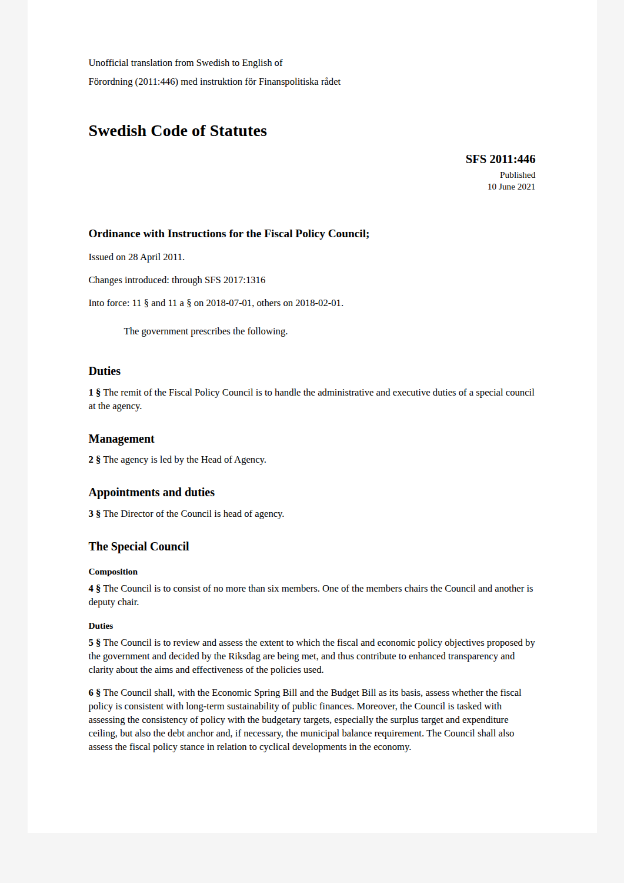Unofficial translation from Swedish to English of
Förordning (2011:446) med instruktion för Finanspolitiska rådet
Swedish Code of Statutes
SFS 2011:446 Published 10 June 2021
Ordinance with Instructions for the Fiscal Policy Council;
Issued on 28 April 2011.
Changes introduced: through SFS 2017:1316
Into force: 11 § and 11 a § on 2018-07-01, others on 2018-02-01.
The government prescribes the following.
Duties
1 § The remit of the Fiscal Policy Council is to handle the administrative and executive duties of a special council at the agency.
Management
2 § The agency is led by the Head of Agency.
Appointments and duties
3 § The Director of the Council is head of agency.
The Special Council
Composition
4 § The Council is to consist of no more than six members. One of the members chairs the Council and another is deputy chair.
Duties
5 § The Council is to review and assess the extent to which the fiscal and economic policy objectives proposed by the government and decided by the Riksdag are being met, and thus contribute to enhanced transparency and clarity about the aims and effectiveness of the policies used.
6 § The Council shall, with the Economic Spring Bill and the Budget Bill as its basis, assess whether the fiscal policy is consistent with long-term sustainability of public finances. Moreover, the Council is tasked with assessing the consistency of policy with the budgetary targets, especially the surplus target and expenditure ceiling, but also the debt anchor and, if necessary, the municipal balance requirement. The Council shall also assess the fiscal policy stance in relation to cyclical developments in the economy.